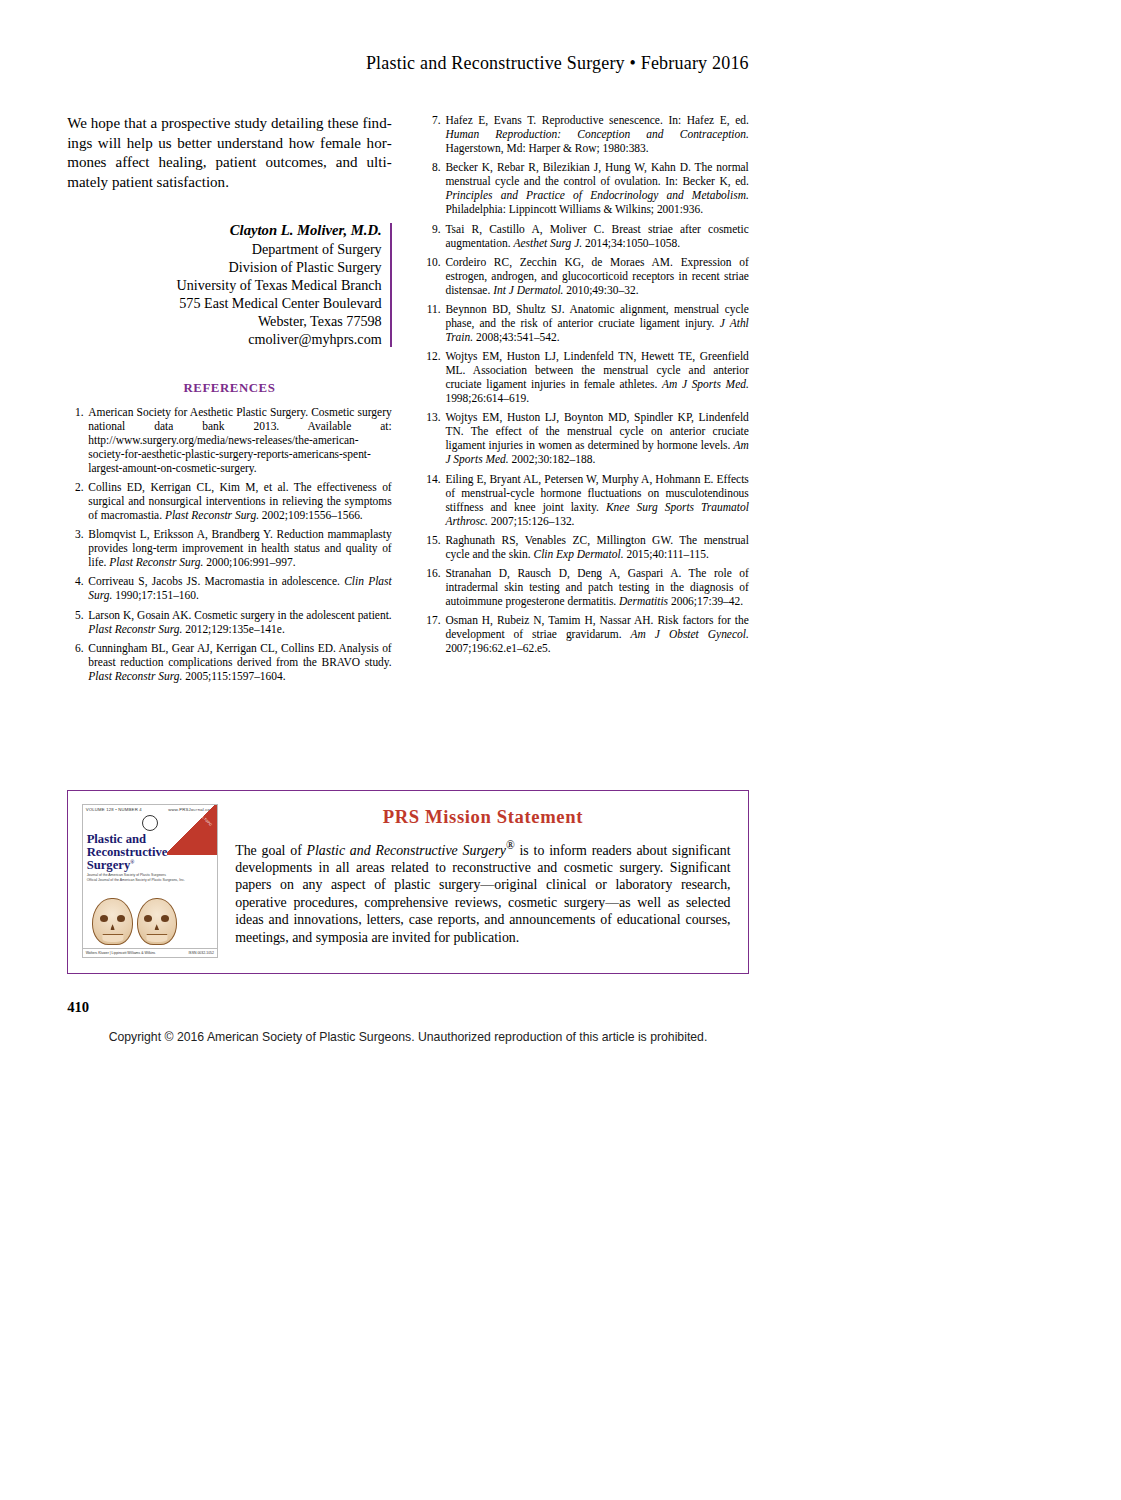Plastic and Reconstructive Surgery • February 2016
We hope that a prospective study detailing these findings will help us better understand how female hormones affect healing, patient outcomes, and ultimately patient satisfaction.
Clayton L. Moliver, M.D.
Department of Surgery
Division of Plastic Surgery
University of Texas Medical Branch
575 East Medical Center Boulevard
Webster, Texas 77598
cmoliver@myhprs.com
References
American Society for Aesthetic Plastic Surgery. Cosmetic surgery national data bank 2013. Available at: http://www.surgery.org/media/news-releases/the-american-society-for-aesthetic-plastic-surgery-reports-americans-spent-largest-amount-on-cosmetic-surgery.
Collins ED, Kerrigan CL, Kim M, et al. The effectiveness of surgical and nonsurgical interventions in relieving the symptoms of macromastia. Plast Reconstr Surg. 2002;109:1556–1566.
Blomqvist L, Eriksson A, Brandberg Y. Reduction mammaplasty provides long-term improvement in health status and quality of life. Plast Reconstr Surg. 2000;106:991–997.
Corriveau S, Jacobs JS. Macromastia in adolescence. Clin Plast Surg. 1990;17:151–160.
Larson K, Gosain AK. Cosmetic surgery in the adolescent patient. Plast Reconstr Surg. 2012;129:135e–141e.
Cunningham BL, Gear AJ, Kerrigan CL, Collins ED. Analysis of breast reduction complications derived from the BRAVO study. Plast Reconstr Surg. 2005;115:1597–1604.
Hafez E, Evans T. Reproductive senescence. In: Hafez E, ed. Human Reproduction: Conception and Contraception. Hagerstown, Md: Harper & Row; 1980:383.
Becker K, Rebar R, Bilezikian J, Hung W, Kahn D. The normal menstrual cycle and the control of ovulation. In: Becker K, ed. Principles and Practice of Endocrinology and Metabolism. Philadelphia: Lippincott Williams & Wilkins; 2001:936.
Tsai R, Castillo A, Moliver C. Breast striae after cosmetic augmentation. Aesthet Surg J. 2014;34:1050–1058.
Cordeiro RC, Zecchin KG, de Moraes AM. Expression of estrogen, androgen, and glucocorticoid receptors in recent striae distensae. Int J Dermatol. 2010;49:30–32.
Beynnon BD, Shultz SJ. Anatomic alignment, menstrual cycle phase, and the risk of anterior cruciate ligament injury. J Athl Train. 2008;43:541–542.
Wojtys EM, Huston LJ, Lindenfeld TN, Hewett TE, Greenfield ML. Association between the menstrual cycle and anterior cruciate ligament injuries in female athletes. Am J Sports Med. 1998;26:614–619.
Wojtys EM, Huston LJ, Boynton MD, Spindler KP, Lindenfeld TN. The effect of the menstrual cycle on anterior cruciate ligament injuries in women as determined by hormone levels. Am J Sports Med. 2002;30:182–188.
Eiling E, Bryant AL, Petersen W, Murphy A, Hohmann E. Effects of menstrual-cycle hormone fluctuations on musculotendinous stiffness and knee joint laxity. Knee Surg Sports Traumatol Arthrosc. 2007;15:126–132.
Raghunath RS, Venables ZC, Millington GW. The menstrual cycle and the skin. Clin Exp Dermatol. 2015;40:111–115.
Stranahan D, Rausch D, Deng A, Gaspari A. The role of intradermal skin testing and patch testing in the diagnosis of autoimmune progesterone dermatitis. Dermatitis 2006;17:39–42.
Osman H, Rubeiz N, Tamim H, Nassar AH. Risk factors for the development of striae gravidarum. Am J Obstet Gynecol. 2007;196:62.e1–62.e5.
SPECIAL TOPIC
VOLUME 128 • NUMBER 4 www.PRSJournal.com
Plastic and
Reconstructive
Surgery®
Journal of the American Society of Plastic Surgeons
Official Journal of the American Society of Plastic Surgeons, Inc.
Wolters Kluwer | Lippincott Williams & Wilkins ISSN 0032-1052
PRS Mission Statement
The goal of Plastic and Reconstructive Surgery® is to inform readers about significant developments in all areas related to reconstructive and cosmetic surgery. Significant papers on any aspect of plastic surgery—original clinical or laboratory research, operative procedures, comprehensive reviews, cosmetic surgery—as well as selected ideas and innovations, letters, case reports, and announcements of educational courses, meetings, and symposia are invited for publication.
410
Copyright © 2016 American Society of Plastic Surgeons. Unauthorized reproduction of this article is prohibited.